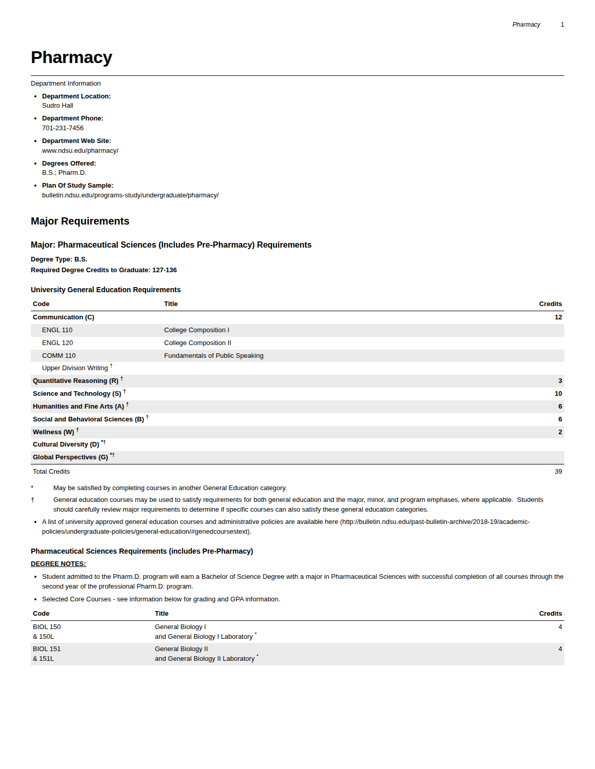Pharmacy 1
Pharmacy
Department Information
Department Location:
Sudro Hall
Department Phone:
701-231-7456
Department Web Site:
www.ndsu.edu/pharmacy/
Degrees Offered:
B.S.; Pharm.D.
Plan Of Study Sample:
bulletin.ndsu.edu/programs-study/undergraduate/pharmacy/
Major Requirements
Major: Pharmaceutical Sciences (Includes Pre-Pharmacy) Requirements
Degree Type: B.S.
Required Degree Credits to Graduate: 127-136
University General Education Requirements
| Code | Title | Credits |
| --- | --- | --- |
| Communication (C) | 12 |
| ENGL 110 | College Composition I | |
| ENGL 120 | College Composition II | |
| COMM 110 | Fundamentals of Public Speaking | |
| Upper Division Writing † | |
| Quantitative Reasoning (R) † | 3 |
| Science and Technology (S) † | 10 |
| Humanities and Fine Arts (A) † | 6 |
| Social and Behavioral Sciences (B) † | 6 |
| Wellness (W) † | 2 |
| Cultural Diversity (D) *† | |
| Global Perspectives (G) *† | |
| Total Credits | 39 |
| * | May be satisfied by completing courses in another General Education category. |
| † | General education courses may be used to satisfy requirements for both general education and the major, minor, and program emphases, where applicable. Students should carefully review major requirements to determine if specific courses can also satisfy these general education categories. |
A list of university approved general education courses and administrative policies are available here (http://bulletin.ndsu.edu/past-bulletin-archive/2018-19/academic-policies/undergraduate-policies/general-education/#genedcoursestext).
Pharmaceutical Sciences Requirements (includes Pre-Pharmacy)
DEGREE NOTES:
Student admitted to the Pharm.D. program will earn a Bachelor of Science Degree with a major in Pharmaceutical Sciences with successful completion of all courses through the second year of the professional Pharm.D. program.
Selected Core Courses - see information below for grading and GPA information.
| Code | Title | Credits |
| --- | --- | --- |
| BIOL 150 & 150L | General Biology I and General Biology I Laboratory * | 4 |
| BIOL 151 & 151L | General Biology II and General Biology II Laboratory * | 4 |